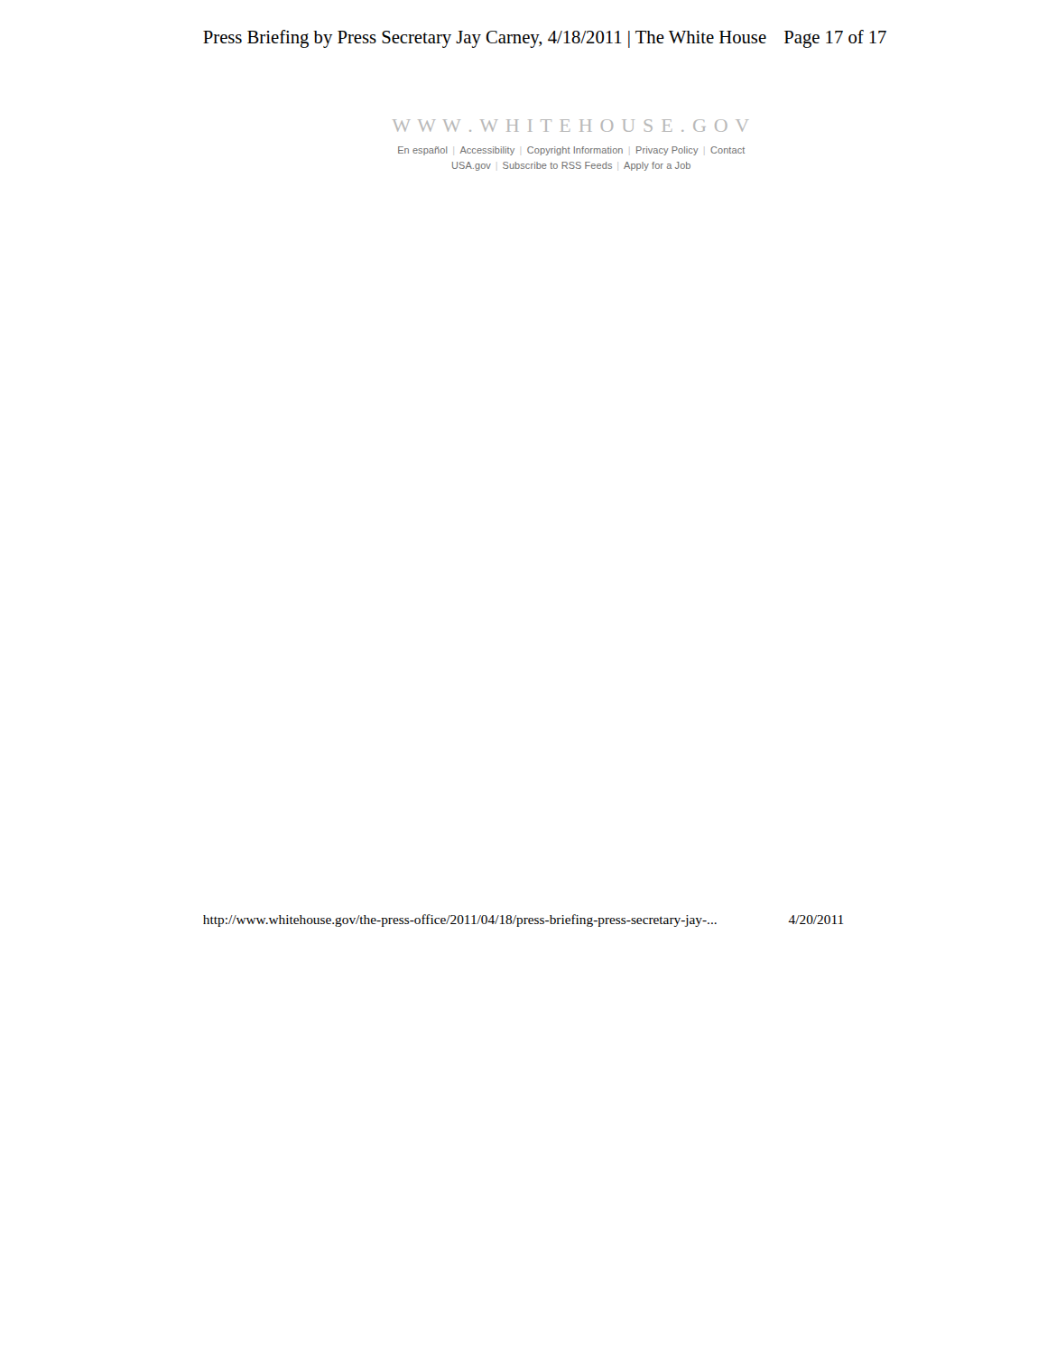Press Briefing by Press Secretary Jay Carney, 4/18/2011 | The White House
Page 17 of 17
W W W . W H I T E H O U S E . G O V
En español|Accessibility|Copyright Information|Privacy Policy|Contact
USA.gov|Subscribe to RSS Feeds|Apply for a Job
http://www.whitehouse.gov/the-press-office/2011/04/18/press-briefing-press-secretary-jay-...
4/20/2011